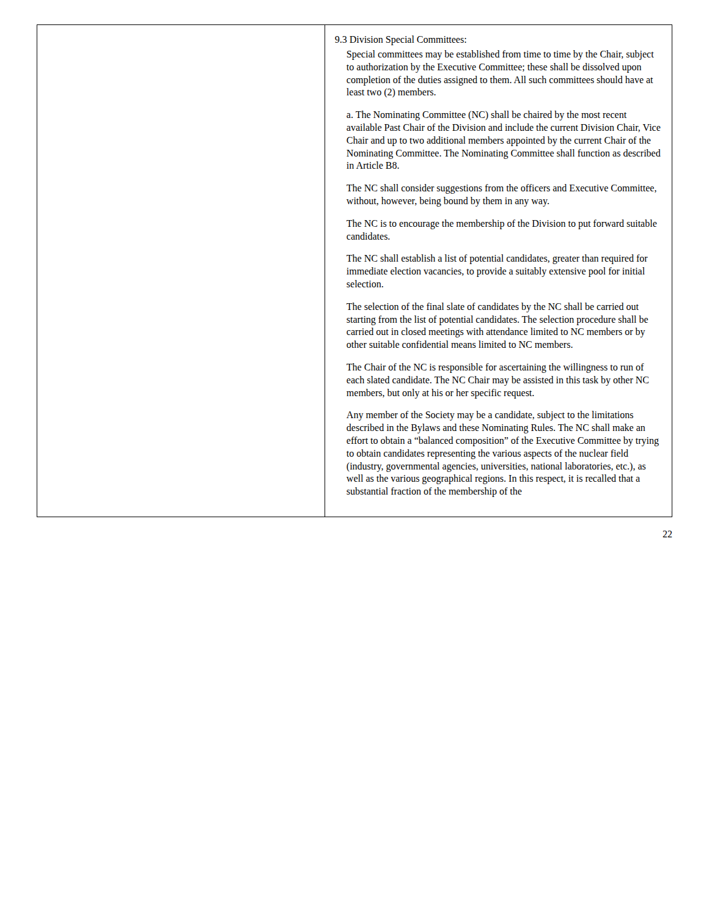| | 9.3 Division Special Committees: Special committees may be established from time to time by the Chair, subject to authorization by the Executive Committee; these shall be dissolved upon completion of the duties assigned to them. All such committees should have at least two (2) members. a. The Nominating Committee (NC) shall be chaired by the most recent available Past Chair of the Division and include the current Division Chair, Vice Chair and up to two additional members appointed by the current Chair of the Nominating Committee. The Nominating Committee shall function as described in Article B8. The NC shall consider suggestions from the officers and Executive Committee, without, however, being bound by them in any way. The NC is to encourage the membership of the Division to put forward suitable candidates. The NC shall establish a list of potential candidates, greater than required for immediate election vacancies, to provide a suitably extensive pool for initial selection. The selection of the final slate of candidates by the NC shall be carried out starting from the list of potential candidates. The selection procedure shall be carried out in closed meetings with attendance limited to NC members or by other suitable confidential means limited to NC members. The Chair of the NC is responsible for ascertaining the willingness to run of each slated candidate. The NC Chair may be assisted in this task by other NC members, but only at his or her specific request. Any member of the Society may be a candidate, subject to the limitations described in the Bylaws and these Nominating Rules. The NC shall make an effort to obtain a “balanced composition” of the Executive Committee by trying to obtain candidates representing the various aspects of the nuclear field (industry, governmental agencies, universities, national laboratories, etc.), as well as the various geographical regions. In this respect, it is recalled that a substantial fraction of the membership of the |
22